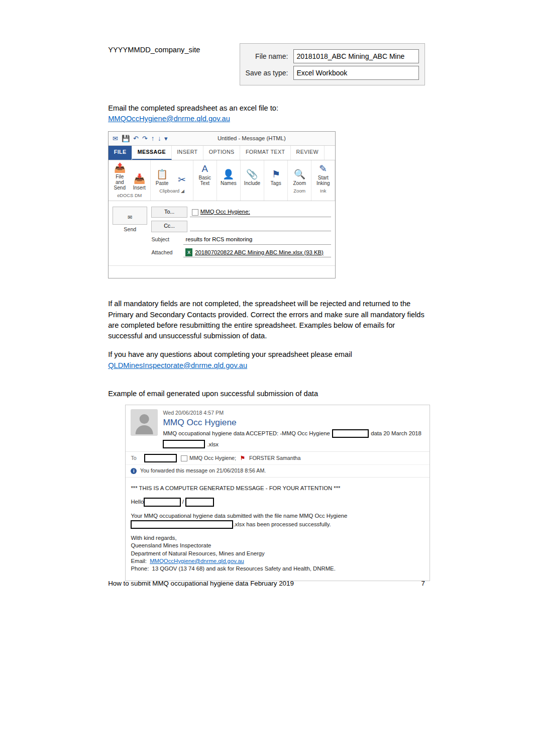YYYYMMDD_company_site
| File name: | 20181018_ABC Mining_ABC Mine |
| Save as type: | Excel Workbook |
Email the completed spreadsheet as an excel file to:
MMQOccHygiene@dnrme.qld.gov.au
✉ 💾 ↶ ↷ ↑ ↓ ▾
Untitled - Message (HTML)
FILE
MESSAGE
INSERT
OPTIONS
FORMAT TEXT
REVIEW
📤File and Send
📥Insert
eDOCS DM
📋Paste
✂
Clipboard ◢
ABasic Text
👤Names
📎Include
⚑Tags
🔍Zoom
Zoom
✎Start Inking
Ink
✉
Send
To...
MMQ Occ Hygiene;
Cc...
Subject
results for RCS monitoring
Attached
X 201807020822 ABC Mining ABC Mine.xlsx (93 KB)
If all mandatory fields are not completed, the spreadsheet will be rejected and returned to the Primary and Secondary Contacts provided. Correct the errors and make sure all mandatory fields are completed before resubmitting the entire spreadsheet. Examples below of emails for successful and unsuccessful submission of data.
If you have any questions about completing your spreadsheet please email
QLDMinesInspectorate@dnrme.qld.gov.au
Example of email generated upon successful submission of data
Wed 20/06/2018 4:57 PM
MMQ Occ Hygiene
MMQ occupational hygiene data ACCEPTED: -MMQ Occ Hygiene data 20 March 2018 .xlsx
To MMQ Occ Hygiene; ⚑ FORSTER Samantha
i You forwarded this message on 21/06/2018 8:56 AM.
*** THIS IS A COMPUTER GENERATED MESSAGE - FOR YOUR ATTENTION ***
Hello /
Your MMQ occupational hygiene data submitted with the file name MMQ Occ Hygiene .xlsx has been processed successfully.
With kind regards,
Queensland Mines Inspectorate
Department of Natural Resources, Mines and Energy
Email: MMQOccHygiene@dnrme.qld.gov.au
Phone: 13 QGOV (13 74 68) and ask for Resources Safety and Health, DNRME.
How to submit MMQ occupational hygiene data February 2019
7